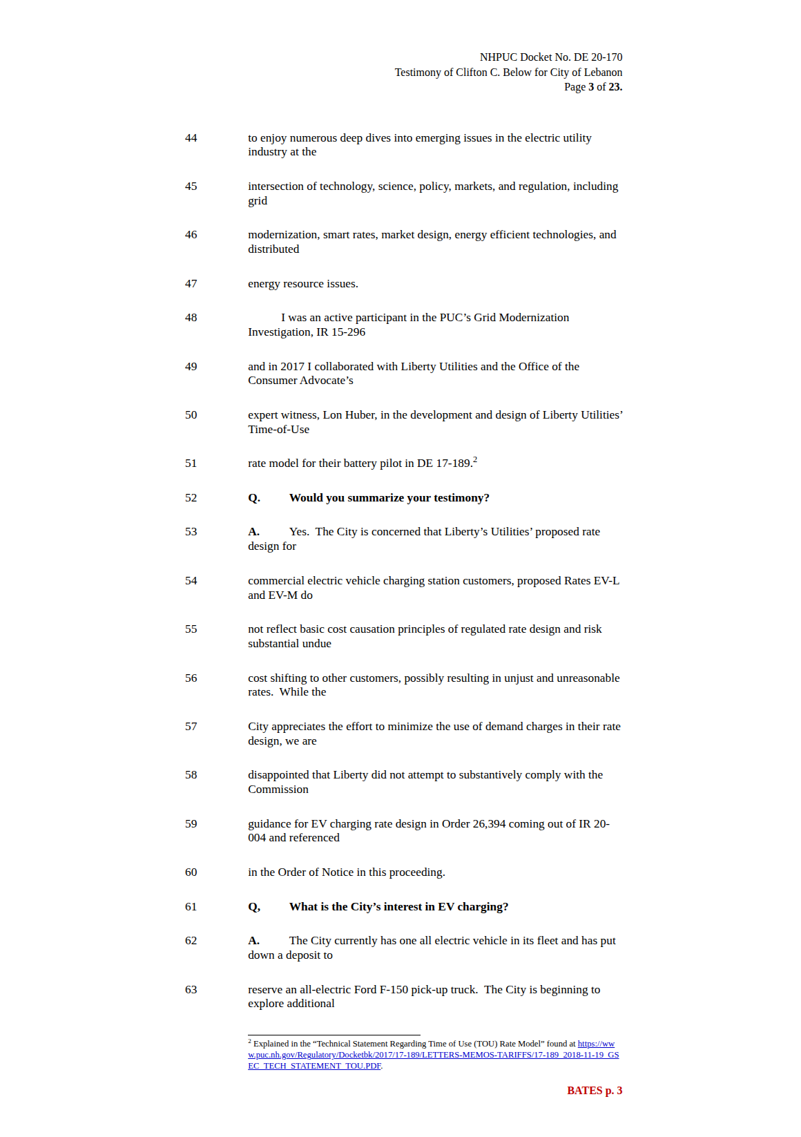NHPUC Docket No. DE 20-170
Testimony of Clifton C. Below for City of Lebanon
Page 3 of 23.
to enjoy numerous deep dives into emerging issues in the electric utility industry at the
intersection of technology, science, policy, markets, and regulation, including grid
modernization, smart rates, market design, energy efficient technologies, and distributed
energy resource issues.
I was an active participant in the PUC’s Grid Modernization Investigation, IR 15-296
and in 2017 I collaborated with Liberty Utilities and the Office of the Consumer Advocate’s
expert witness, Lon Huber, in the development and design of Liberty Utilities’ Time-of-Use
rate model for their battery pilot in DE 17-189.2
Q. Would you summarize your testimony?
A. Yes. The City is concerned that Liberty’s Utilities’ proposed rate design for
commercial electric vehicle charging station customers, proposed Rates EV-L and EV-M do
not reflect basic cost causation principles of regulated rate design and risk substantial undue
cost shifting to other customers, possibly resulting in unjust and unreasonable rates. While the
City appreciates the effort to minimize the use of demand charges in their rate design, we are
disappointed that Liberty did not attempt to substantively comply with the Commission
guidance for EV charging rate design in Order 26,394 coming out of IR 20-004 and referenced
in the Order of Notice in this proceeding.
Q, What is the City’s interest in EV charging?
A. The City currently has one all electric vehicle in its fleet and has put down a deposit to
reserve an all-electric Ford F-150 pick-up truck. The City is beginning to explore additional
2 Explained in the “Technical Statement Regarding Time of Use (TOU) Rate Model” found at https://www.puc.nh.gov/Regulatory/Docketbk/2017/17-189/LETTERS-MEMOS-TARIFFS/17-189_2018-11-19_GSEC_TECH_STATEMENT_TOU.PDF.
BATES p. 3